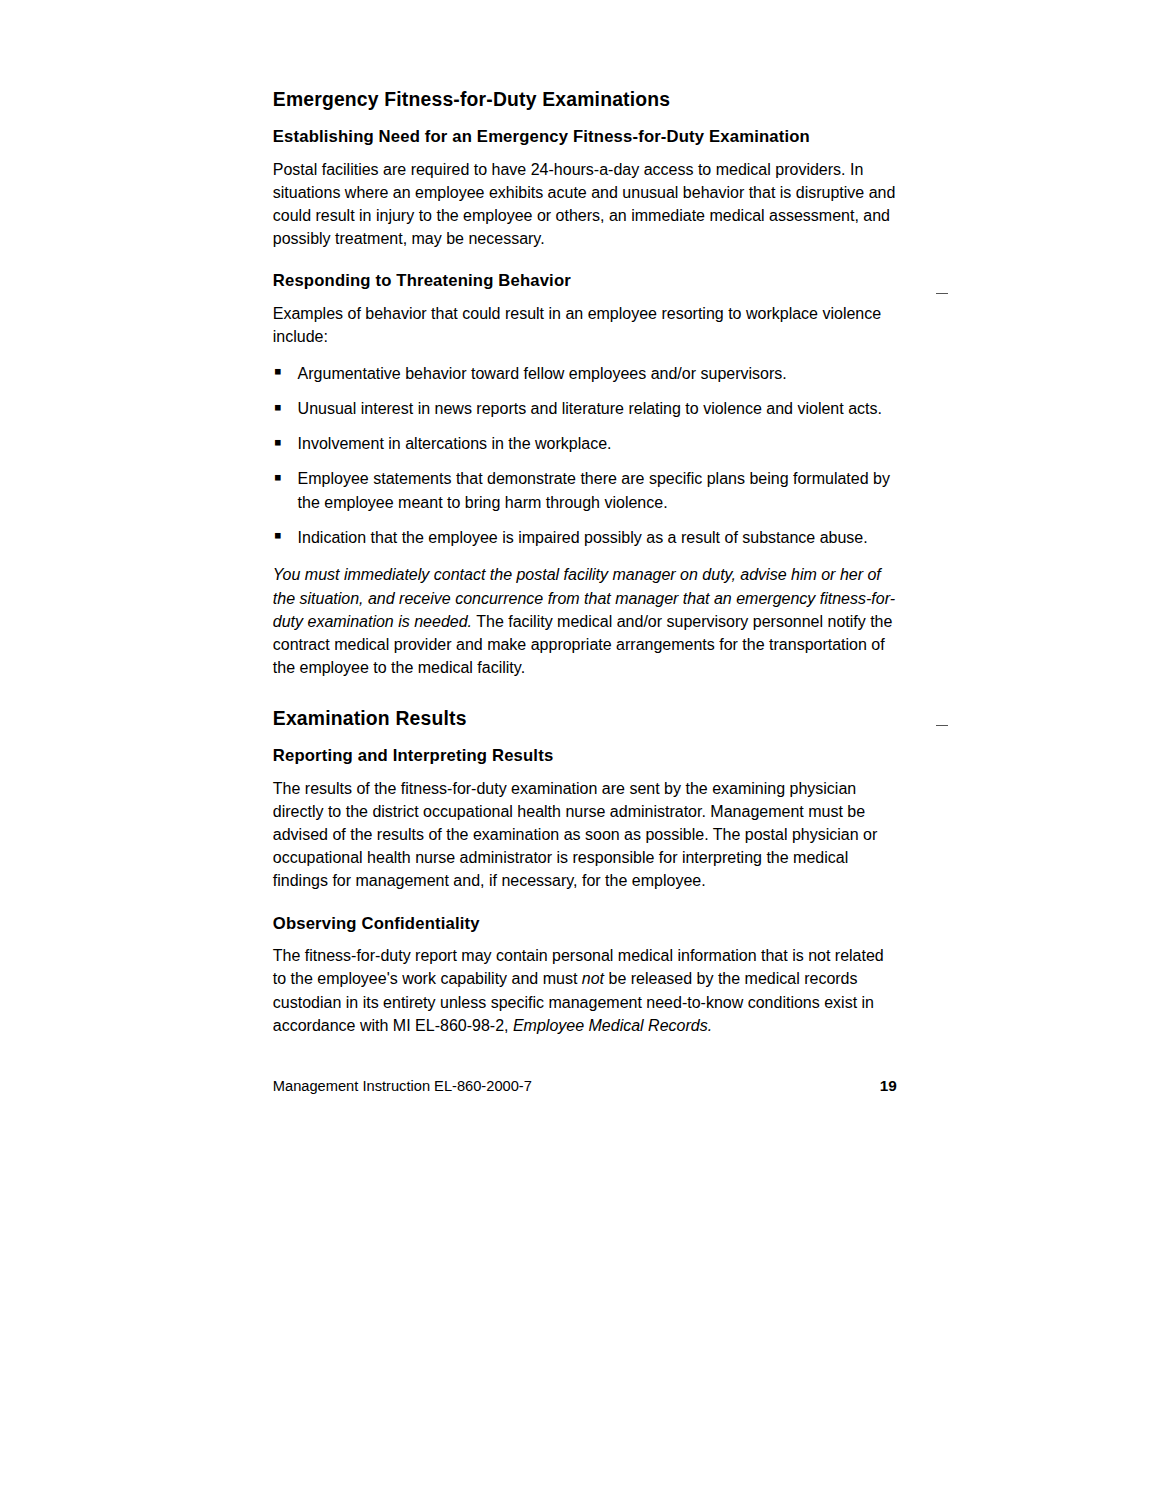Emergency Fitness-for-Duty Examinations
Establishing Need for an Emergency Fitness-for-Duty Examination
Postal facilities are required to have 24-hours-a-day access to medical providers. In situations where an employee exhibits acute and unusual behavior that is disruptive and could result in injury to the employee or others, an immediate medical assessment, and possibly treatment, may be necessary.
Responding to Threatening Behavior
Examples of behavior that could result in an employee resorting to workplace violence include:
Argumentative behavior toward fellow employees and/or supervisors.
Unusual interest in news reports and literature relating to violence and violent acts.
Involvement in altercations in the workplace.
Employee statements that demonstrate there are specific plans being formulated by the employee meant to bring harm through violence.
Indication that the employee is impaired possibly as a result of substance abuse.
You must immediately contact the postal facility manager on duty, advise him or her of the situation, and receive concurrence from that manager that an emergency fitness-for-duty examination is needed. The facility medical and/or supervisory personnel notify the contract medical provider and make appropriate arrangements for the transportation of the employee to the medical facility.
Examination Results
Reporting and Interpreting Results
The results of the fitness-for-duty examination are sent by the examining physician directly to the district occupational health nurse administrator. Management must be advised of the results of the examination as soon as possible. The postal physician or occupational health nurse administrator is responsible for interpreting the medical findings for management and, if necessary, for the employee.
Observing Confidentiality
The fitness-for-duty report may contain personal medical information that is not related to the employee's work capability and must not be released by the medical records custodian in its entirety unless specific management need-to-know conditions exist in accordance with MI EL-860-98-2, Employee Medical Records.
Management Instruction EL-860-2000-7 19